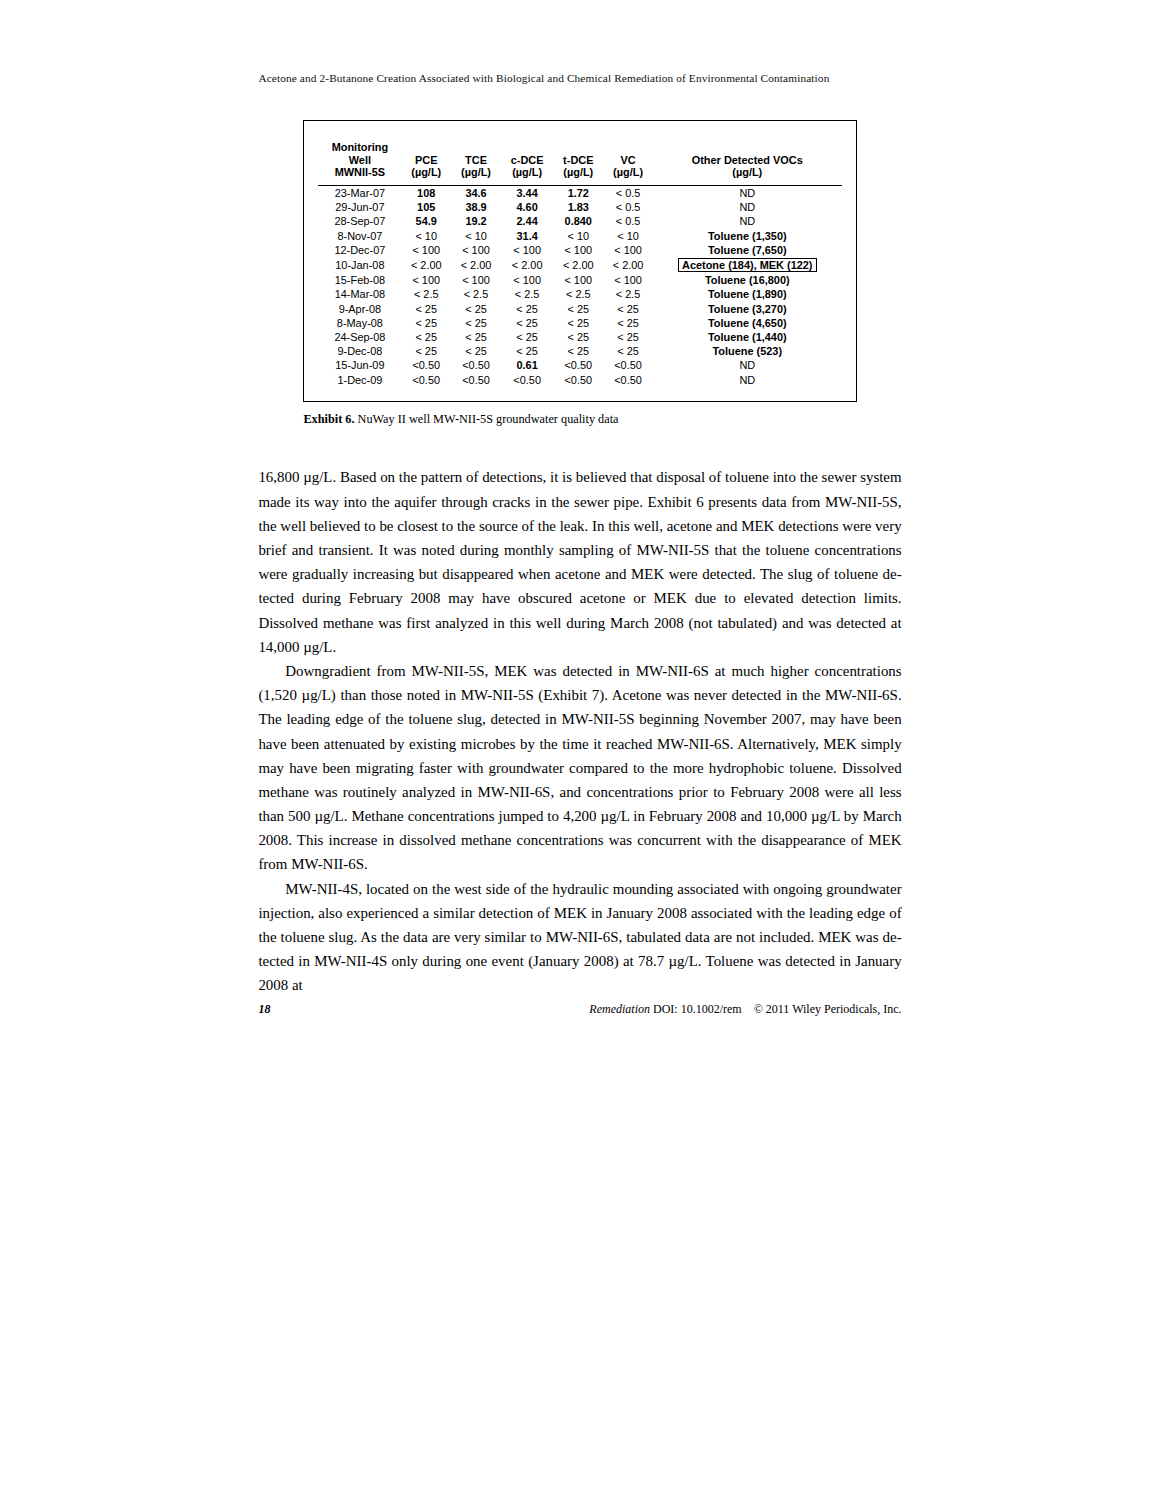Acetone and 2-Butanone Creation Associated with Biological and Chemical Remediation of Environmental Contamination
| Monitoring Well MWNII-5S | PCE (µg/L) | TCE (µg/L) | c-DCE (µg/L) | t-DCE (µg/L) | VC (µg/L) | Other Detected VOCs (µg/L) |
| --- | --- | --- | --- | --- | --- | --- |
| 23-Mar-07 | 108 | 34.6 | 3.44 | 1.72 | < 0.5 | ND |
| 29-Jun-07 | 105 | 38.9 | 4.60 | 1.83 | < 0.5 | ND |
| 28-Sep-07 | 54.9 | 19.2 | 2.44 | 0.840 | < 0.5 | ND |
| 8-Nov-07 | < 10 | < 10 | 31.4 | < 10 | < 10 | Toluene (1,350) |
| 12-Dec-07 | < 100 | < 100 | < 100 | < 100 | < 100 | Toluene (7,650) |
| 10-Jan-08 | < 2.00 | < 2.00 | < 2.00 | < 2.00 | < 2.00 | Acetone (184), MEK (122) |
| 15-Feb-08 | < 100 | < 100 | < 100 | < 100 | < 100 | Toluene (16,800) |
| 14-Mar-08 | < 2.5 | < 2.5 | < 2.5 | < 2.5 | < 2.5 | Toluene (1,890) |
| 9-Apr-08 | < 25 | < 25 | < 25 | < 25 | < 25 | Toluene (3,270) |
| 8-May-08 | < 25 | < 25 | < 25 | < 25 | < 25 | Toluene (4,650) |
| 24-Sep-08 | < 25 | < 25 | < 25 | < 25 | < 25 | Toluene (1,440) |
| 9-Dec-08 | < 25 | < 25 | < 25 | < 25 | < 25 | Toluene (523) |
| 15-Jun-09 | <0.50 | <0.50 | 0.61 | <0.50 | <0.50 | ND |
| 1-Dec-09 | <0.50 | <0.50 | <0.50 | <0.50 | <0.50 | ND |
Exhibit 6. NuWay II well MW-NII-5S groundwater quality data
16,800 µg/L. Based on the pattern of detections, it is believed that disposal of toluene into the sewer system made its way into the aquifer through cracks in the sewer pipe. Exhibit 6 presents data from MW-NII-5S, the well believed to be closest to the source of the leak. In this well, acetone and MEK detections were very brief and transient. It was noted during monthly sampling of MW-NII-5S that the toluene concentrations were gradually increasing but disappeared when acetone and MEK were detected. The slug of toluene detected during February 2008 may have obscured acetone or MEK due to elevated detection limits. Dissolved methane was first analyzed in this well during March 2008 (not tabulated) and was detected at 14,000 µg/L.
Downgradient from MW-NII-5S, MEK was detected in MW-NII-6S at much higher concentrations (1,520 µg/L) than those noted in MW-NII-5S (Exhibit 7). Acetone was never detected in the MW-NII-6S. The leading edge of the toluene slug, detected in MW-NII-5S beginning November 2007, may have been have been attenuated by existing microbes by the time it reached MW-NII-6S. Alternatively, MEK simply may have been migrating faster with groundwater compared to the more hydrophobic toluene. Dissolved methane was routinely analyzed in MW-NII-6S, and concentrations prior to February 2008 were all less than 500 µg/L. Methane concentrations jumped to 4,200 µg/L in February 2008 and 10,000 µg/L by March 2008. This increase in dissolved methane concentrations was concurrent with the disappearance of MEK from MW-NII-6S.
MW-NII-4S, located on the west side of the hydraulic mounding associated with ongoing groundwater injection, also experienced a similar detection of MEK in January 2008 associated with the leading edge of the toluene slug. As the data are very similar to MW-NII-6S, tabulated data are not included. MEK was detected in MW-NII-4S only during one event (January 2008) at 78.7 µg/L. Toluene was detected in January 2008 at
18 Remediation DOI: 10.1002/rem © 2011 Wiley Periodicals, Inc.